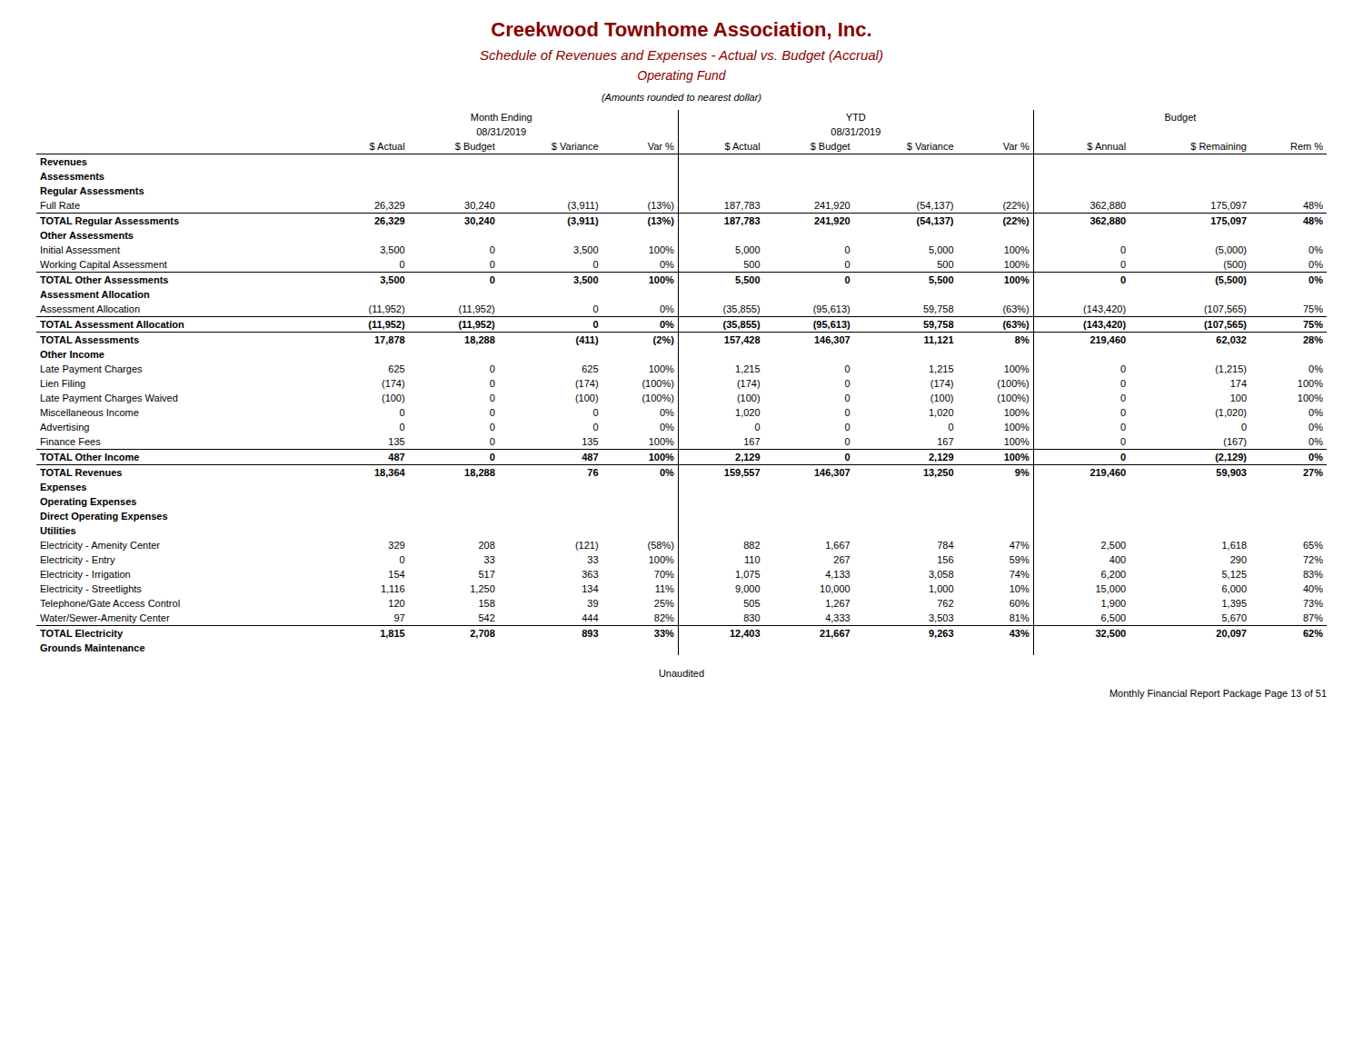Creekwood Townhome Association, Inc.
Schedule of Revenues and Expenses - Actual vs. Budget (Accrual)
Operating Fund
(Amounts rounded to nearest dollar)
| | Month Ending | YTD | Budget |
| --- | --- | --- | --- |
| | 08/31/2019 | 08/31/2019 | |
| | $ Actual | $ Budget | $ Variance | Var % | $ Actual | $ Budget | $ Variance | Var % | $ Annual | $ Remaining | Rem % |
| Revenues | | | |
| Assessments | | | |
| Regular Assessments | | | |
| Full Rate | 26,329 | 30,240 | (3,911) | (13%) | 187,783 | 241,920 | (54,137) | (22%) | 362,880 | 175,097 | 48% |
| TOTAL Regular Assessments | 26,329 | 30,240 | (3,911) | (13%) | 187,783 | 241,920 | (54,137) | (22%) | 362,880 | 175,097 | 48% |
| Other Assessments | | | |
| Initial Assessment | 3,500 | 0 | 3,500 | 100% | 5,000 | 0 | 5,000 | 100% | 0 | (5,000) | 0% |
| Working Capital Assessment | 0 | 0 | 0 | 0% | 500 | 0 | 500 | 100% | 0 | (500) | 0% |
| TOTAL Other Assessments | 3,500 | 0 | 3,500 | 100% | 5,500 | 0 | 5,500 | 100% | 0 | (5,500) | 0% |
| Assessment Allocation | | | |
| Assessment Allocation | (11,952) | (11,952) | 0 | 0% | (35,855) | (95,613) | 59,758 | (63%) | (143,420) | (107,565) | 75% |
| TOTAL Assessment Allocation | (11,952) | (11,952) | 0 | 0% | (35,855) | (95,613) | 59,758 | (63%) | (143,420) | (107,565) | 75% |
| TOTAL Assessments | 17,878 | 18,288 | (411) | (2%) | 157,428 | 146,307 | 11,121 | 8% | 219,460 | 62,032 | 28% |
| Other Income | | | |
| Late Payment Charges | 625 | 0 | 625 | 100% | 1,215 | 0 | 1,215 | 100% | 0 | (1,215) | 0% |
| Lien Filing | (174) | 0 | (174) | (100%) | (174) | 0 | (174) | (100%) | 0 | 174 | 100% |
| Late Payment Charges Waived | (100) | 0 | (100) | (100%) | (100) | 0 | (100) | (100%) | 0 | 100 | 100% |
| Miscellaneous Income | 0 | 0 | 0 | 0% | 1,020 | 0 | 1,020 | 100% | 0 | (1,020) | 0% |
| Advertising | 0 | 0 | 0 | 0% | 0 | 0 | 0 | 100% | 0 | 0 | 0% |
| Finance Fees | 135 | 0 | 135 | 100% | 167 | 0 | 167 | 100% | 0 | (167) | 0% |
| TOTAL Other Income | 487 | 0 | 487 | 100% | 2,129 | 0 | 2,129 | 100% | 0 | (2,129) | 0% |
| TOTAL Revenues | 18,364 | 18,288 | 76 | 0% | 159,557 | 146,307 | 13,250 | 9% | 219,460 | 59,903 | 27% |
| Expenses | | | |
| Operating Expenses | | | |
| Direct Operating Expenses | | | |
| Utilities | | | |
| Electricity - Amenity Center | 329 | 208 | (121) | (58%) | 882 | 1,667 | 784 | 47% | 2,500 | 1,618 | 65% |
| Electricity - Entry | 0 | 33 | 33 | 100% | 110 | 267 | 156 | 59% | 400 | 290 | 72% |
| Electricity - Irrigation | 154 | 517 | 363 | 70% | 1,075 | 4,133 | 3,058 | 74% | 6,200 | 5,125 | 83% |
| Electricity - Streetlights | 1,116 | 1,250 | 134 | 11% | 9,000 | 10,000 | 1,000 | 10% | 15,000 | 6,000 | 40% |
| Telephone/Gate Access Control | 120 | 158 | 39 | 25% | 505 | 1,267 | 762 | 60% | 1,900 | 1,395 | 73% |
| Water/Sewer-Amenity Center | 97 | 542 | 444 | 82% | 830 | 4,333 | 3,503 | 81% | 6,500 | 5,670 | 87% |
| TOTAL Electricity | 1,815 | 2,708 | 893 | 33% | 12,403 | 21,667 | 9,263 | 43% | 32,500 | 20,097 | 62% |
| Grounds Maintenance | | | |
Unaudited
Monthly Financial Report Package Page 13 of 51